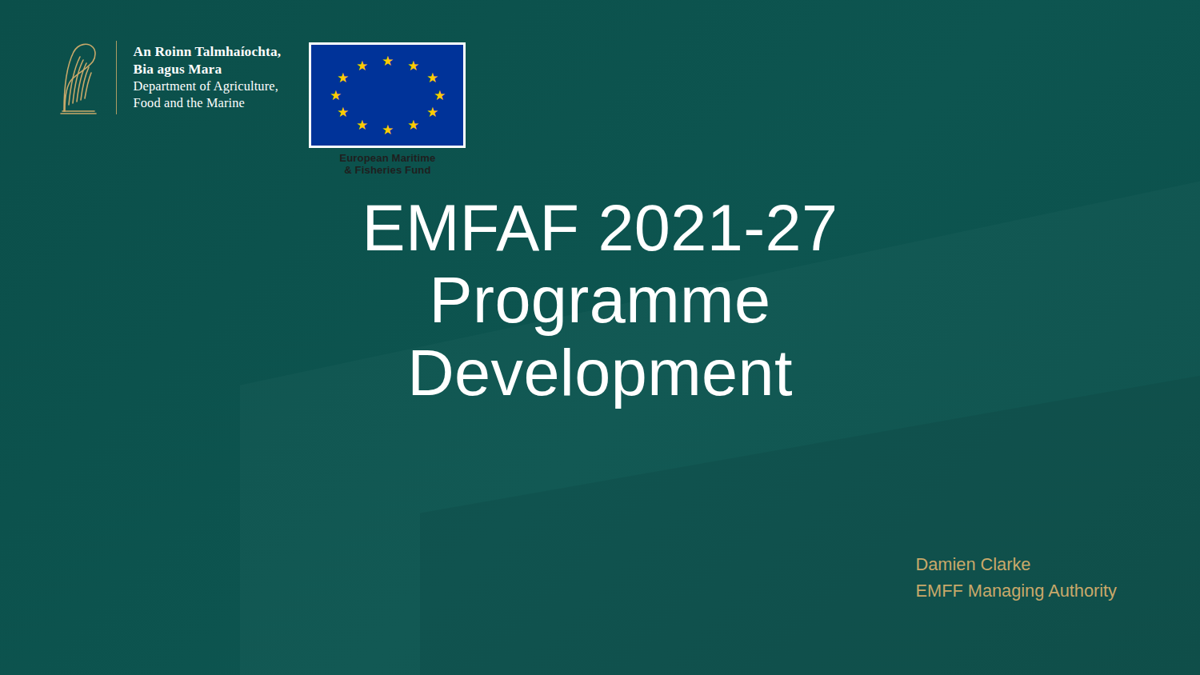An Roinn Talmhaíochta,
Bia agus Mara
Department of Agriculture,
Food and the Marine
European Maritime
& Fisheries Fund
EMFAF 2021-27 Programme Development
Damien Clarke
EMFF Managing Authority